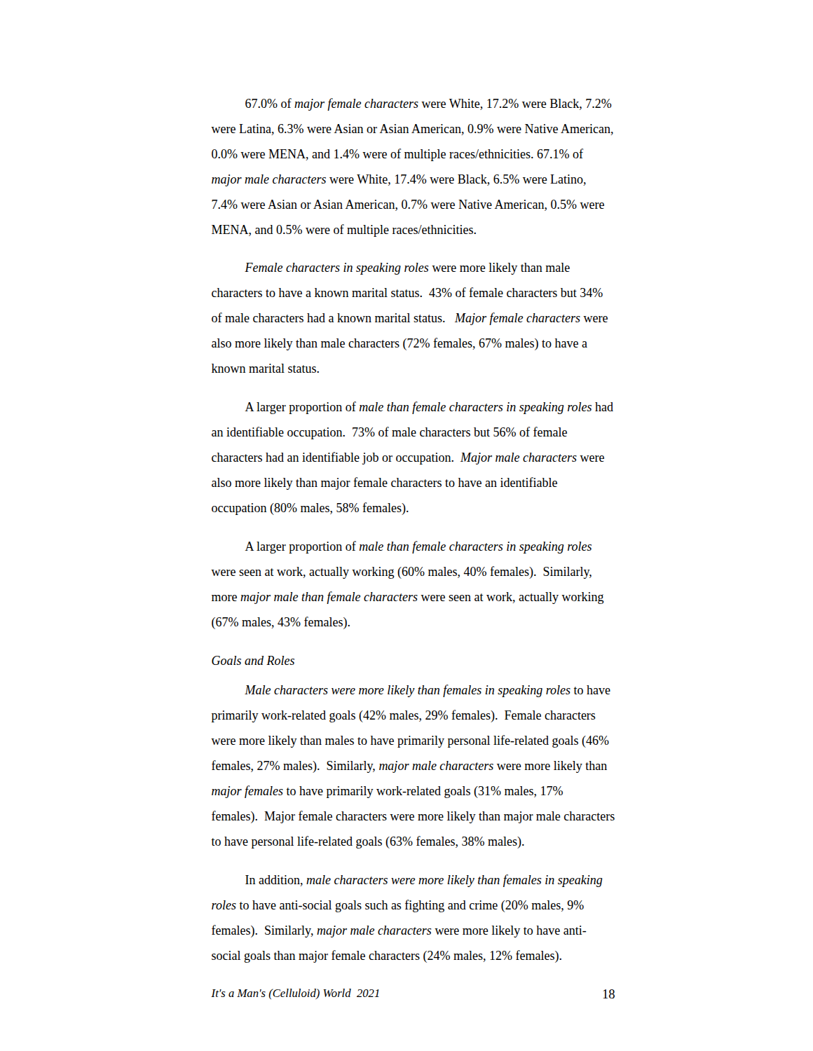67.0% of major female characters were White, 17.2% were Black, 7.2% were Latina, 6.3% were Asian or Asian American, 0.9% were Native American, 0.0% were MENA, and 1.4% were of multiple races/ethnicities. 67.1% of major male characters were White, 17.4% were Black, 6.5% were Latino, 7.4% were Asian or Asian American, 0.7% were Native American, 0.5% were MENA, and 0.5% were of multiple races/ethnicities.
Female characters in speaking roles were more likely than male characters to have a known marital status. 43% of female characters but 34% of male characters had a known marital status. Major female characters were also more likely than male characters (72% females, 67% males) to have a known marital status.
A larger proportion of male than female characters in speaking roles had an identifiable occupation. 73% of male characters but 56% of female characters had an identifiable job or occupation. Major male characters were also more likely than major female characters to have an identifiable occupation (80% males, 58% females).
A larger proportion of male than female characters in speaking roles were seen at work, actually working (60% males, 40% females). Similarly, more major male than female characters were seen at work, actually working (67% males, 43% females).
Goals and Roles
Male characters were more likely than females in speaking roles to have primarily work-related goals (42% males, 29% females). Female characters were more likely than males to have primarily personal life-related goals (46% females, 27% males). Similarly, major male characters were more likely than major females to have primarily work-related goals (31% males, 17% females). Major female characters were more likely than major male characters to have personal life-related goals (63% females, 38% males).
In addition, male characters were more likely than females in speaking roles to have anti-social goals such as fighting and crime (20% males, 9% females). Similarly, major male characters were more likely to have anti-social goals than major female characters (24% males, 12% females).
It's a Man's (Celluloid) World 2021 18